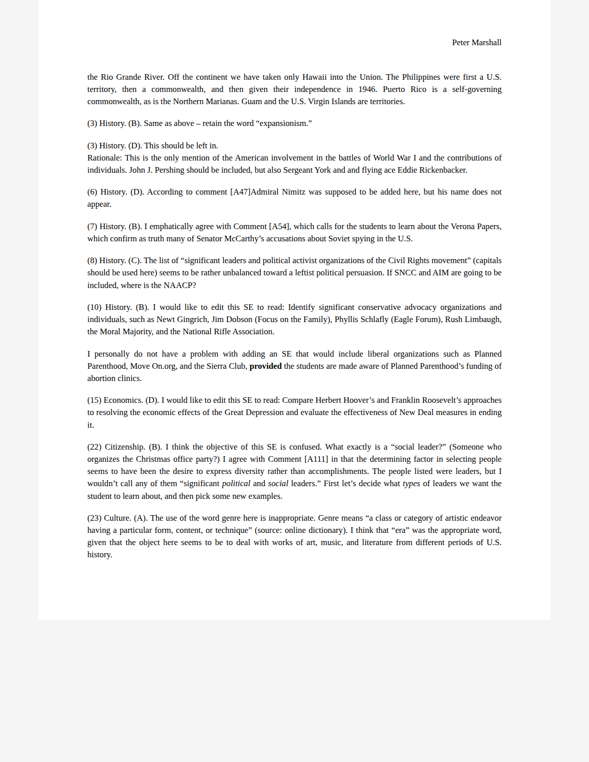Peter Marshall
the Rio Grande River. Off the continent we have taken only Hawaii into the Union. The Philippines were first a U.S. territory, then a commonwealth, and then given their independence in 1946. Puerto Rico is a self-governing commonwealth, as is the Northern Marianas. Guam and the U.S. Virgin Islands are territories.
(3) History. (B). Same as above – retain the word “expansionism.”
(3) History. (D). This should be left in.
Rationale: This is the only mention of the American involvement in the battles of World War I and the contributions of individuals. John J. Pershing should be included, but also Sergeant York and and flying ace Eddie Rickenbacker.
(6) History. (D). According to comment [A47]Admiral Nimitz was supposed to be added here, but his name does not appear.
(7) History. (B). I emphatically agree with Comment [A54], which calls for the students to learn about the Verona Papers, which confirm as truth many of Senator McCarthy’s accusations about Soviet spying in the U.S.
(8) History. (C). The list of “significant leaders and political activist organizations of the Civil Rights movement” (capitals should be used here) seems to be rather unbalanced toward a leftist political persuasion. If SNCC and AIM are going to be included, where is the NAACP?
(10) History. (B). I would like to edit this SE to read: Identify significant conservative advocacy organizations and individuals, such as Newt Gingrich, Jim Dobson (Focus on the Family), Phyllis Schlafly (Eagle Forum), Rush Limbaugh, the Moral Majority, and the National Rifle Association.
I personally do not have a problem with adding an SE that would include liberal organizations such as Planned Parenthood, Move On.org, and the Sierra Club, provided the students are made aware of Planned Parenthood’s funding of abortion clinics.
(15) Economics. (D). I would like to edit this SE to read: Compare Herbert Hoover’s and Franklin Roosevelt’s approaches to resolving the economic effects of the Great Depression and evaluate the effectiveness of New Deal measures in ending it.
(22) Citizenship. (B). I think the objective of this SE is confused. What exactly is a “social leader?” (Someone who organizes the Christmas office party?) I agree with Comment [A111] in that the determining factor in selecting people seems to have been the desire to express diversity rather than accomplishments. The people listed were leaders, but I wouldn’t call any of them “significant political and social leaders.” First let’s decide what types of leaders we want the student to learn about, and then pick some new examples.
(23) Culture. (A). The use of the word genre here is inappropriate. Genre means “a class or category of artistic endeavor having a particular form, content, or technique” (source: online dictionary). I think that “era” was the appropriate word, given that the object here seems to be to deal with works of art, music, and literature from different periods of U.S. history.